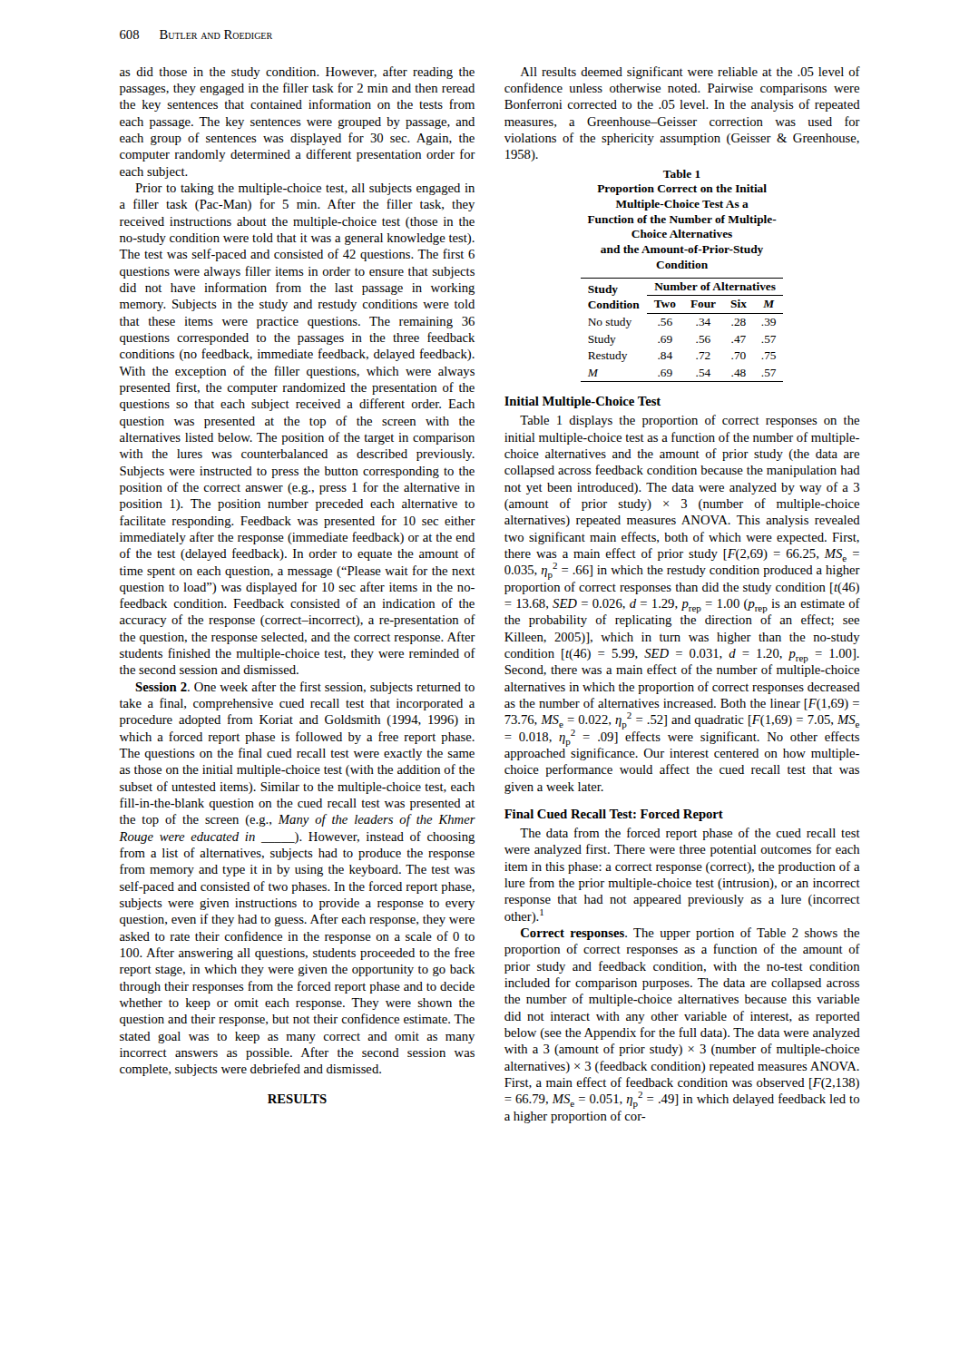608 Butler and Roediger
as did those in the study condition. However, after reading the passages, they engaged in the filler task for 2 min and then reread the key sentences that contained information on the tests from each passage. The key sentences were grouped by passage, and each group of sentences was displayed for 30 sec. Again, the computer randomly determined a different presentation order for each subject.
Prior to taking the multiple-choice test, all subjects engaged in a filler task (Pac-Man) for 5 min. After the filler task, they received instructions about the multiple-choice test (those in the no-study condition were told that it was a general knowledge test). The test was self-paced and consisted of 42 questions. The first 6 questions were always filler items in order to ensure that subjects did not have information from the last passage in working memory. Subjects in the study and restudy conditions were told that these items were practice questions. The remaining 36 questions corresponded to the passages in the three feedback conditions (no feedback, immediate feedback, delayed feedback). With the exception of the filler questions, which were always presented first, the computer randomized the presentation of the questions so that each subject received a different order. Each question was presented at the top of the screen with the alternatives listed below. The position of the target in comparison with the lures was counterbalanced as described previously. Subjects were instructed to press the button corresponding to the position of the correct answer (e.g., press 1 for the alternative in position 1). The position number preceded each alternative to facilitate responding. Feedback was presented for 10 sec either immediately after the response (immediate feedback) or at the end of the test (delayed feedback). In order to equate the amount of time spent on each question, a message (“Please wait for the next question to load”) was displayed for 10 sec after items in the no-feedback condition. Feedback consisted of an indication of the accuracy of the response (correct–incorrect), a re-presentation of the question, the response selected, and the correct response. After students finished the multiple-choice test, they were reminded of the second session and dismissed.
Session 2. One week after the first session, subjects returned to take a final, comprehensive cued recall test that incorporated a procedure adopted from Koriat and Goldsmith (1994, 1996) in which a forced report phase is followed by a free report phase. The questions on the final cued recall test were exactly the same as those on the initial multiple-choice test (with the addition of the subset of untested items). Similar to the multiple-choice test, each fill-in-the-blank question on the cued recall test was presented at the top of the screen (e.g., Many of the leaders of the Khmer Rouge were educated in _____). However, instead of choosing from a list of alternatives, subjects had to produce the response from memory and type it in by using the keyboard. The test was self-paced and consisted of two phases. In the forced report phase, subjects were given instructions to provide a response to every question, even if they had to guess. After each response, they were asked to rate their confidence in the response on a scale of 0 to 100. After answering all questions, students proceeded to the free report stage, in which they were given the opportunity to go back through their responses from the forced report phase and to decide whether to keep or omit each response. They were shown the question and their response, but not their confidence estimate. The stated goal was to keep as many correct and omit as many incorrect answers as possible. After the second session was complete, subjects were debriefed and dismissed.
RESULTS
All results deemed significant were reliable at the .05 level of confidence unless otherwise noted. Pairwise comparisons were Bonferroni corrected to the .05 level. In the analysis of repeated measures, a Greenhouse–Geisser correction was used for violations of the sphericity assumption (Geisser & Greenhouse, 1958).
Table 1 Proportion Correct on the Initial Multiple-Choice Test As a Function of the Number of Multiple-Choice Alternatives and the Amount-of-Prior-Study Condition
| Study Condition | Number of Alternatives |
| --- | --- |
| Two | Four | Six | M |
| No study | .56 | .34 | .28 | .39 |
| Study | .69 | .56 | .47 | .57 |
| Restudy | .84 | .72 | .70 | .75 |
| M | .69 | .54 | .48 | .57 |
Initial Multiple-Choice Test
Table 1 displays the proportion of correct responses on the initial multiple-choice test as a function of the number of multiple-choice alternatives and the amount of prior study (the data are collapsed across feedback condition because the manipulation had not yet been introduced). The data were analyzed by way of a 3 (amount of prior study) × 3 (number of multiple-choice alternatives) repeated measures ANOVA. This analysis revealed two significant main effects, both of which were expected. First, there was a main effect of prior study [F(2,69) = 66.25, MSe = 0.035, ηp2 = .66] in which the restudy condition produced a higher proportion of correct responses than did the study condition [t(46) = 13.68, SED = 0.026, d = 1.29, prep = 1.00 (prep is an estimate of the probability of replicating the direction of an effect; see Killeen, 2005)], which in turn was higher than the no-study condition [t(46) = 5.99, SED = 0.031, d = 1.20, prep = 1.00]. Second, there was a main effect of the number of multiple-choice alternatives in which the proportion of correct responses decreased as the number of alternatives increased. Both the linear [F(1,69) = 73.76, MSe = 0.022, ηp2 = .52] and quadratic [F(1,69) = 7.05, MSe = 0.018, ηp2 = .09] effects were significant. No other effects approached significance. Our interest centered on how multiple-choice performance would affect the cued recall test that was given a week later.
Final Cued Recall Test: Forced Report
The data from the forced report phase of the cued recall test were analyzed first. There were three potential outcomes for each item in this phase: a correct response (correct), the production of a lure from the prior multiple-choice test (intrusion), or an incorrect response that had not appeared previously as a lure (incorrect other).1
Correct responses. The upper portion of Table 2 shows the proportion of correct responses as a function of the amount of prior study and feedback condition, with the no-test condition included for comparison purposes. The data are collapsed across the number of multiple-choice alternatives because this variable did not interact with any other variable of interest, as reported below (see the Appendix for the full data). The data were analyzed with a 3 (amount of prior study) × 3 (number of multiple-choice alternatives) × 3 (feedback condition) repeated measures ANOVA. First, a main effect of feedback condition was observed [F(2,138) = 66.79, MSe = 0.051, ηp2 = .49] in which delayed feedback led to a higher proportion of cor-